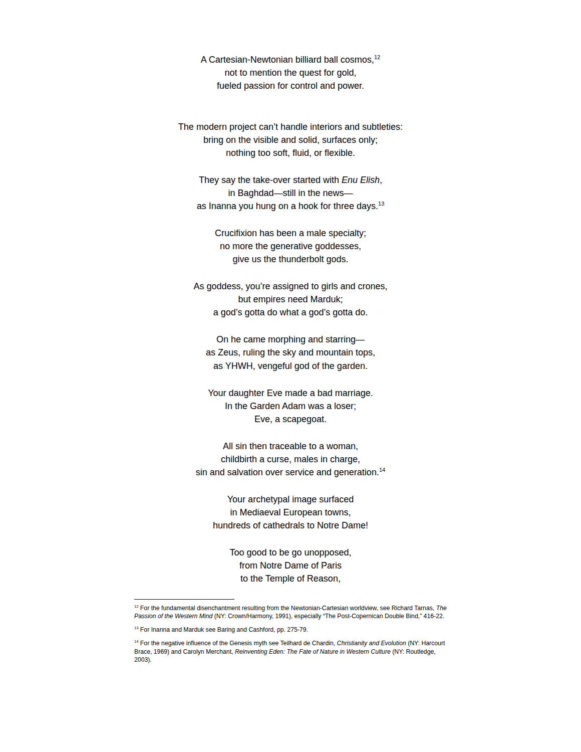A Cartesian-Newtonian billiard ball cosmos,12
not to mention the quest for gold,
fueled passion for control and power.
The modern project can’t handle interiors and subtleties:
bring on the visible and solid, surfaces only;
nothing too soft, fluid, or flexible.
They say the take-over started with Enu Elish,
in Baghdad—still in the news—
as Inanna you hung on a hook for three days.13
Crucifixion has been a male specialty;
no more the generative goddesses,
give us the thunderbolt gods.
As goddess, you’re assigned to girls and crones,
but empires need Marduk;
a god’s gotta do what a god’s gotta do.
On he came morphing and starring—
as Zeus, ruling the sky and mountain tops,
as YHWH, vengeful god of the garden.
Your daughter Eve made a bad marriage.
In the Garden Adam was a loser;
Eve, a scapegoat.
All sin then traceable to a woman,
childbirth a curse, males in charge,
sin and salvation over service and generation.14
Your archetypal image surfaced
in Mediaeval European towns,
hundreds of cathedrals to Notre Dame!
Too good to be go unopposed,
from Notre Dame of Paris
to the Temple of Reason,
12 For the fundamental disenchantment resulting from the Newtonian-Cartesian worldview, see Richard Tarnas, The Passion of the Western Mind (NY: Crown/Harmony, 1991), especially “The Post-Copernican Double Bind,” 416-22.
13 For Inanna and Marduk see Baring and Cashford, pp. 275-79.
14 For the negative influence of the Genesis myth see Teilhard de Chardin, Christianity and Evolution (NY: Harcourt Brace, 1969) and Carolyn Merchant, Reinventing Eden: The Fate of Nature in Western Culture (NY: Routledge, 2003).